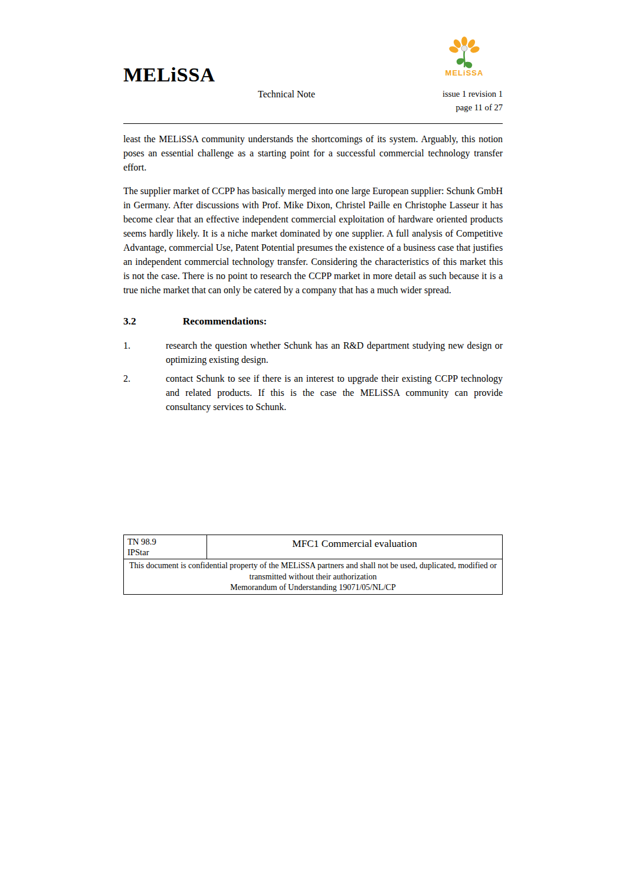MELiSSA
MELiSSA
Technical Note
issue 1 revision 1
page 11 of 27
least the MELiSSA community understands the shortcomings of its system. Arguably, this notion poses an essential challenge as a starting point for a successful commercial technology transfer effort.
The supplier market of CCPP has basically merged into one large European supplier: Schunk GmbH in Germany. After discussions with Prof. Mike Dixon, Christel Paille en Christophe Lasseur it has become clear that an effective independent commercial exploitation of hardware oriented products seems hardly likely. It is a niche market dominated by one supplier. A full analysis of Competitive Advantage, commercial Use, Patent Potential presumes the existence of a business case that justifies an independent commercial technology transfer. Considering the characteristics of this market this is not the case. There is no point to research the CCPP market in more detail as such because it is a true niche market that can only be catered by a company that has a much wider spread.
3.2 Recommendations:
1. research the question whether Schunk has an R&D department studying new design or optimizing existing design.
2. contact Schunk to see if there is an interest to upgrade their existing CCPP technology and related products. If this is the case the MELiSSA community can provide consultancy services to Schunk.
| TN 98.9 IPStar | MFC1 Commercial evaluation |
| This document is confidential property of the MELiSSA partners and shall not be used, duplicated, modified or transmitted without their authorization Memorandum of Understanding 19071/05/NL/CP |